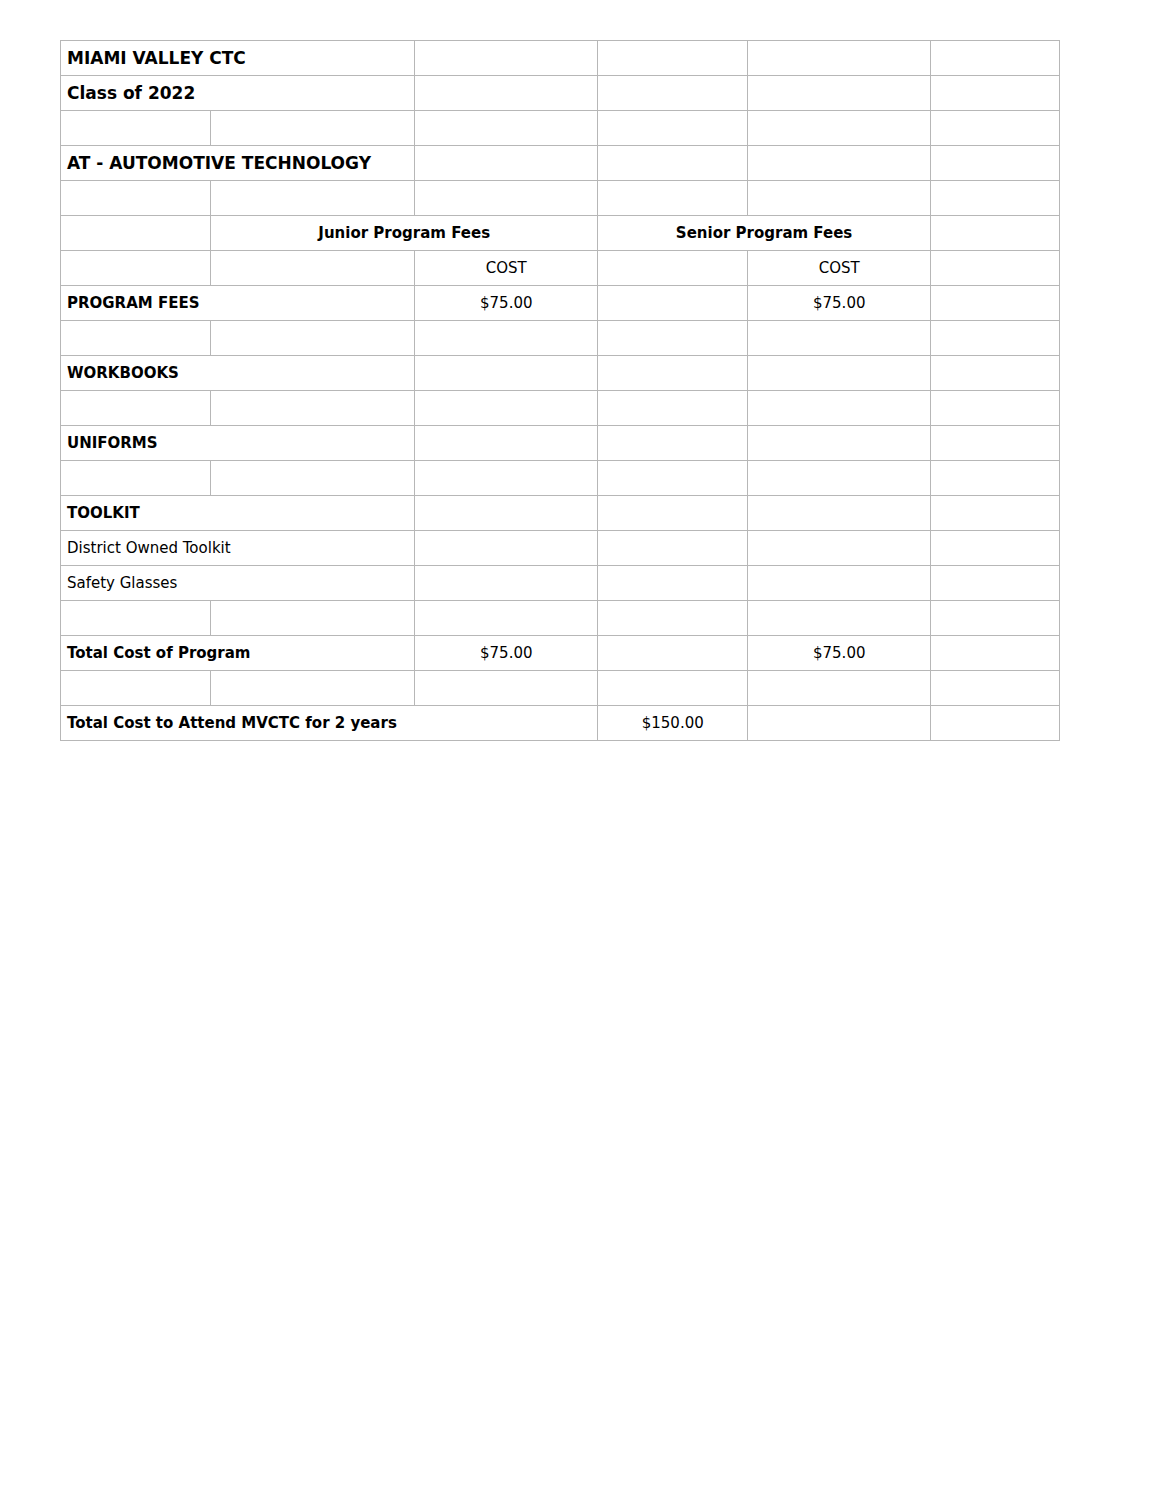| MIAMI VALLEY CTC | | | | |
| Class of 2022 | | | | |
| AT - AUTOMOTIVE TECHNOLOGY | | | | |
| | Junior Program Fees | Senior Program Fees | |
| | | COST | | COST | |
| PROGRAM FEES | $75.00 | | $75.00 | |
| WORKBOOKS | | | | |
| UNIFORMS | | | | |
| TOOLKIT | | | | |
| District Owned Toolkit | | | | |
| Safety Glasses | | | | |
| Total Cost of Program | $75.00 | | $75.00 | |
| Total Cost to Attend MVCTC for 2 years | $150.00 | | |